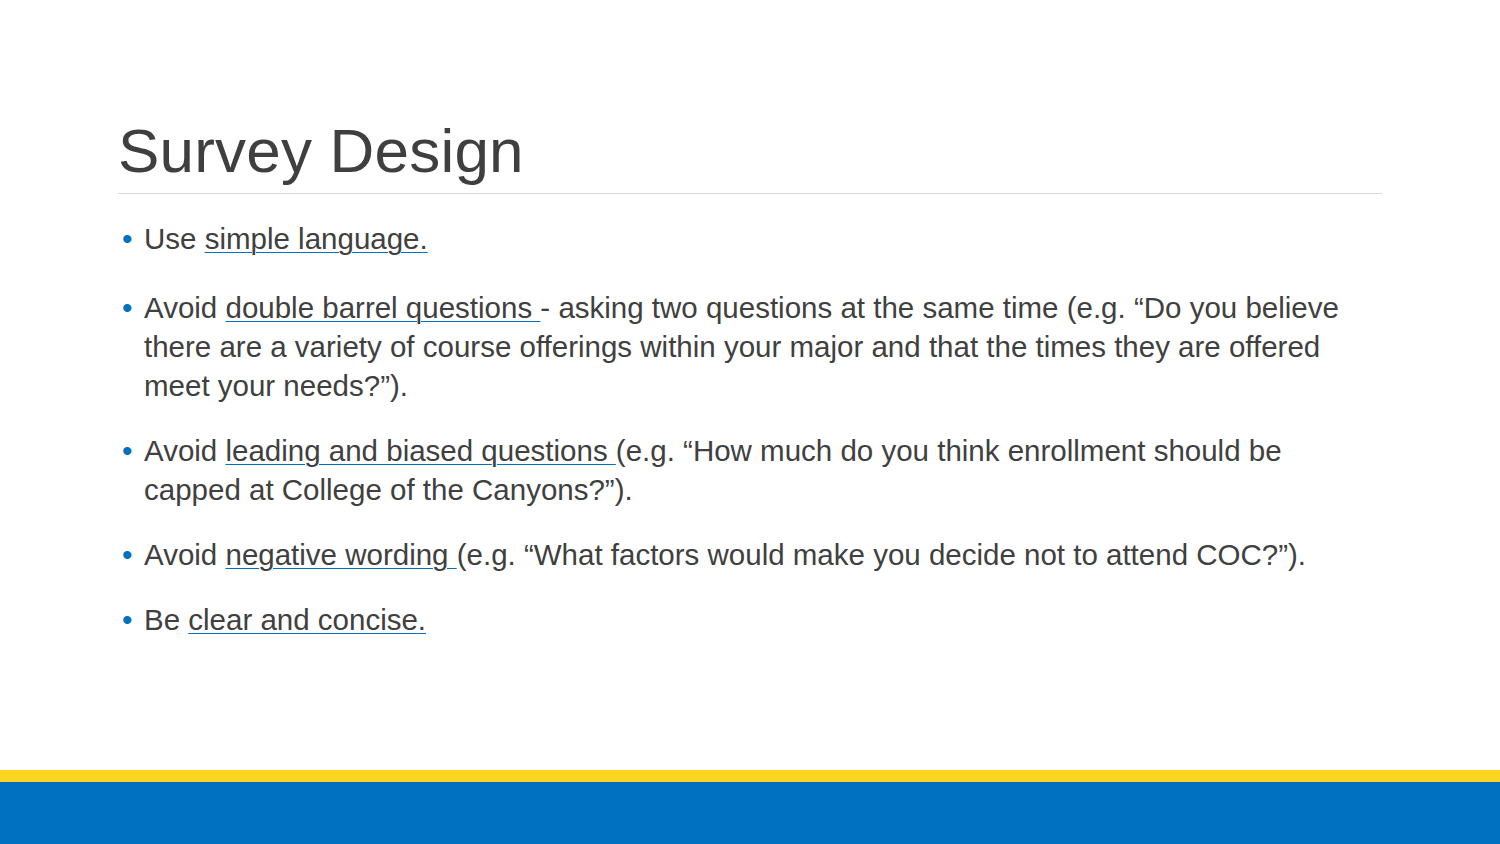Survey Design
Use simple language.
Avoid double barrel questions - asking two questions at the same time (e.g. “Do you believe there are a variety of course offerings within your major and that the times they are offered meet your needs?”).
Avoid leading and biased questions (e.g. “How much do you think enrollment should be capped at College of the Canyons?”).
Avoid negative wording (e.g. “What factors would make you decide not to attend COC?”).
Be clear and concise.